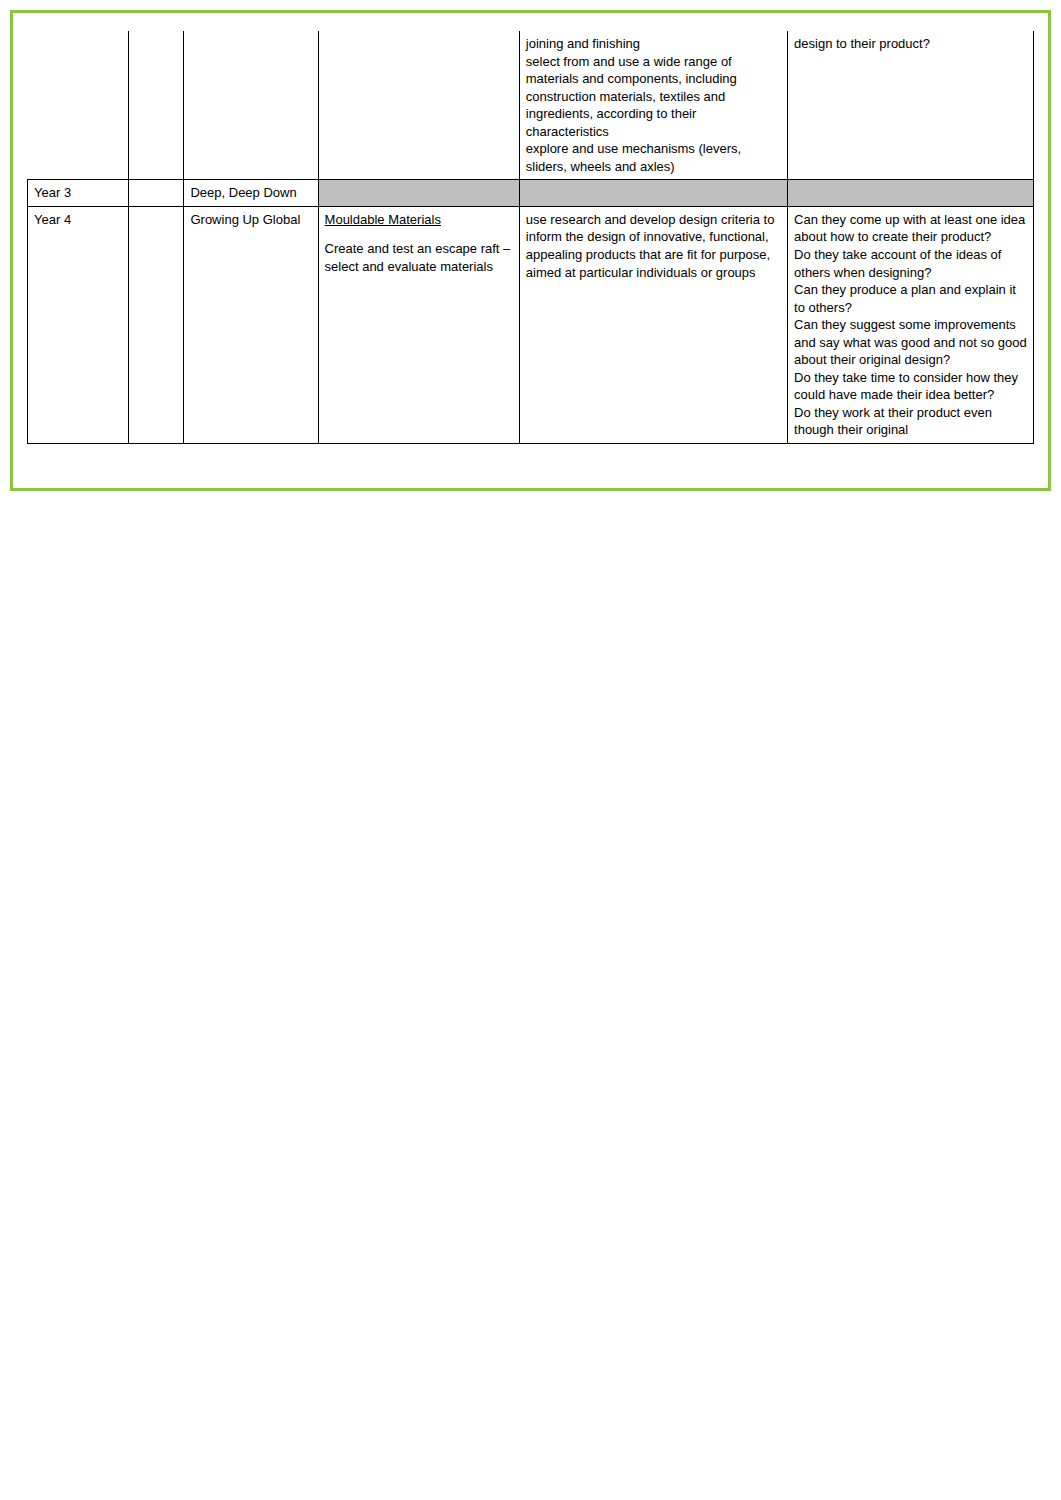| | | | | joining and finishing select from and use a wide range of materials and components, including construction materials, textiles and ingredients, according to their characteristics explore and use mechanisms (levers, sliders, wheels and axles) | design to their product? |
| Year 3 | | Deep, Deep Down | | | |
| Year 4 | | Growing Up Global | Mouldable Materials Create and test an escape raft – select and evaluate materials | use research and develop design criteria to inform the design of innovative, functional, appealing products that are fit for purpose, aimed at particular individuals or groups | Can they come up with at least one idea about how to create their product? Do they take account of the ideas of others when designing? Can they produce a plan and explain it to others? Can they suggest some improvements and say what was good and not so good about their original design? Do they take time to consider how they could have made their idea better? Do they work at their product even though their original |